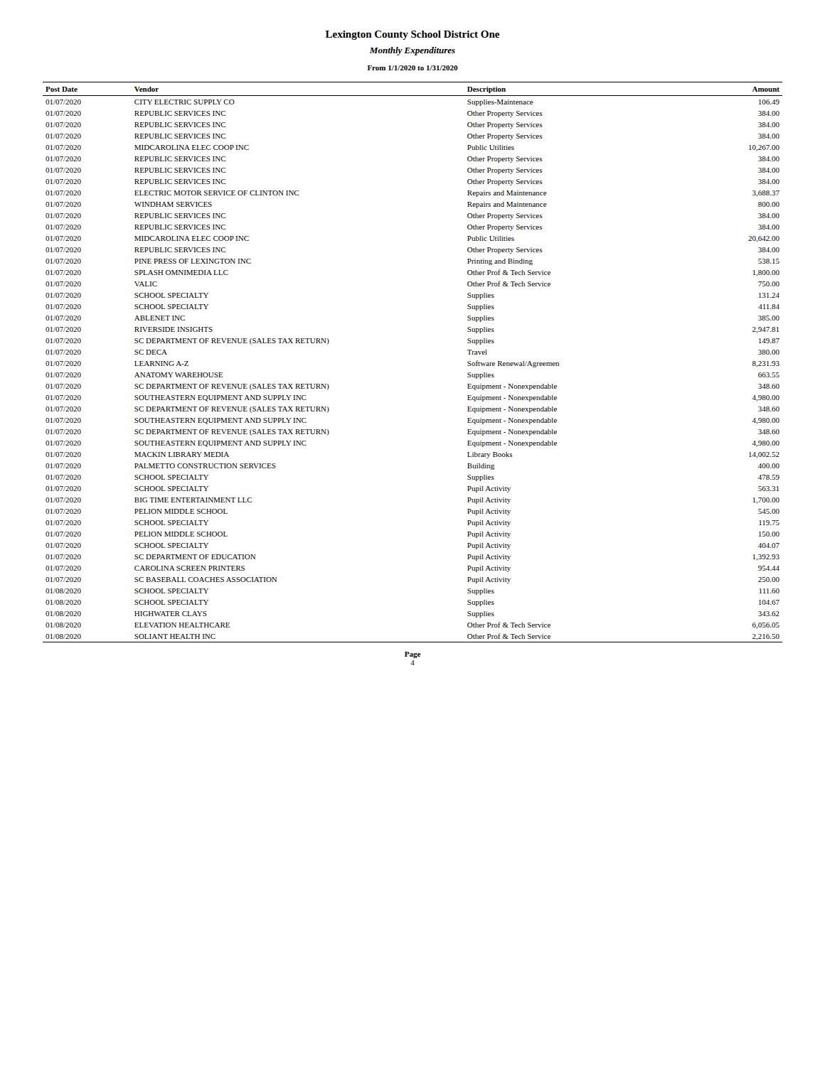Lexington County School District One
Monthly Expenditures
From 1/1/2020 to 1/31/2020
| Post Date | Vendor | Description | Amount |
| --- | --- | --- | --- |
| 01/07/2020 | CITY ELECTRIC SUPPLY CO | Supplies-Maintenace | 106.49 |
| 01/07/2020 | REPUBLIC SERVICES INC | Other Property Services | 384.00 |
| 01/07/2020 | REPUBLIC SERVICES INC | Other Property Services | 384.00 |
| 01/07/2020 | REPUBLIC SERVICES INC | Other Property Services | 384.00 |
| 01/07/2020 | MIDCAROLINA ELEC COOP INC | Public Utilities | 10,267.00 |
| 01/07/2020 | REPUBLIC SERVICES INC | Other Property Services | 384.00 |
| 01/07/2020 | REPUBLIC SERVICES INC | Other Property Services | 384.00 |
| 01/07/2020 | REPUBLIC SERVICES INC | Other Property Services | 384.00 |
| 01/07/2020 | ELECTRIC MOTOR SERVICE OF CLINTON INC | Repairs and Maintenance | 3,688.37 |
| 01/07/2020 | WINDHAM SERVICES | Repairs and Maintenance | 800.00 |
| 01/07/2020 | REPUBLIC SERVICES INC | Other Property Services | 384.00 |
| 01/07/2020 | REPUBLIC SERVICES INC | Other Property Services | 384.00 |
| 01/07/2020 | MIDCAROLINA ELEC COOP INC | Public Utilities | 20,642.00 |
| 01/07/2020 | REPUBLIC SERVICES INC | Other Property Services | 384.00 |
| 01/07/2020 | PINE PRESS OF LEXINGTON INC | Printing and Binding | 538.15 |
| 01/07/2020 | SPLASH OMNIMEDIA LLC | Other Prof & Tech Service | 1,800.00 |
| 01/07/2020 | VALIC | Other Prof & Tech Service | 750.00 |
| 01/07/2020 | SCHOOL SPECIALTY | Supplies | 131.24 |
| 01/07/2020 | SCHOOL SPECIALTY | Supplies | 411.84 |
| 01/07/2020 | ABLENET INC | Supplies | 385.00 |
| 01/07/2020 | RIVERSIDE INSIGHTS | Supplies | 2,947.81 |
| 01/07/2020 | SC DEPARTMENT OF REVENUE (SALES TAX RETURN) | Supplies | 149.87 |
| 01/07/2020 | SC DECA | Travel | 380.00 |
| 01/07/2020 | LEARNING A-Z | Software Renewal/Agreemen | 8,231.93 |
| 01/07/2020 | ANATOMY WAREHOUSE | Supplies | 663.55 |
| 01/07/2020 | SC DEPARTMENT OF REVENUE (SALES TAX RETURN) | Equipment - Nonexpendable | 348.60 |
| 01/07/2020 | SOUTHEASTERN EQUIPMENT AND SUPPLY INC | Equipment - Nonexpendable | 4,980.00 |
| 01/07/2020 | SC DEPARTMENT OF REVENUE (SALES TAX RETURN) | Equipment - Nonexpendable | 348.60 |
| 01/07/2020 | SOUTHEASTERN EQUIPMENT AND SUPPLY INC | Equipment - Nonexpendable | 4,980.00 |
| 01/07/2020 | SC DEPARTMENT OF REVENUE (SALES TAX RETURN) | Equipment - Nonexpendable | 348.60 |
| 01/07/2020 | SOUTHEASTERN EQUIPMENT AND SUPPLY INC | Equipment - Nonexpendable | 4,980.00 |
| 01/07/2020 | MACKIN LIBRARY MEDIA | Library Books | 14,002.52 |
| 01/07/2020 | PALMETTO CONSTRUCTION SERVICES | Building | 400.00 |
| 01/07/2020 | SCHOOL SPECIALTY | Supplies | 478.59 |
| 01/07/2020 | SCHOOL SPECIALTY | Pupil Activity | 563.31 |
| 01/07/2020 | BIG TIME ENTERTAINMENT LLC | Pupil Activity | 1,700.00 |
| 01/07/2020 | PELION MIDDLE SCHOOL | Pupil Activity | 545.00 |
| 01/07/2020 | SCHOOL SPECIALTY | Pupil Activity | 119.75 |
| 01/07/2020 | PELION MIDDLE SCHOOL | Pupil Activity | 150.00 |
| 01/07/2020 | SCHOOL SPECIALTY | Pupil Activity | 404.07 |
| 01/07/2020 | SC DEPARTMENT OF EDUCATION | Pupil Activity | 1,392.93 |
| 01/07/2020 | CAROLINA SCREEN PRINTERS | Pupil Activity | 954.44 |
| 01/07/2020 | SC BASEBALL COACHES ASSOCIATION | Pupil Activity | 250.00 |
| 01/08/2020 | SCHOOL SPECIALTY | Supplies | 111.60 |
| 01/08/2020 | SCHOOL SPECIALTY | Supplies | 104.67 |
| 01/08/2020 | HIGHWATER CLAYS | Supplies | 343.62 |
| 01/08/2020 | ELEVATION HEALTHCARE | Other Prof & Tech Service | 6,056.05 |
| 01/08/2020 | SOLIANT HEALTH INC | Other Prof & Tech Service | 2,216.50 |
Page
4